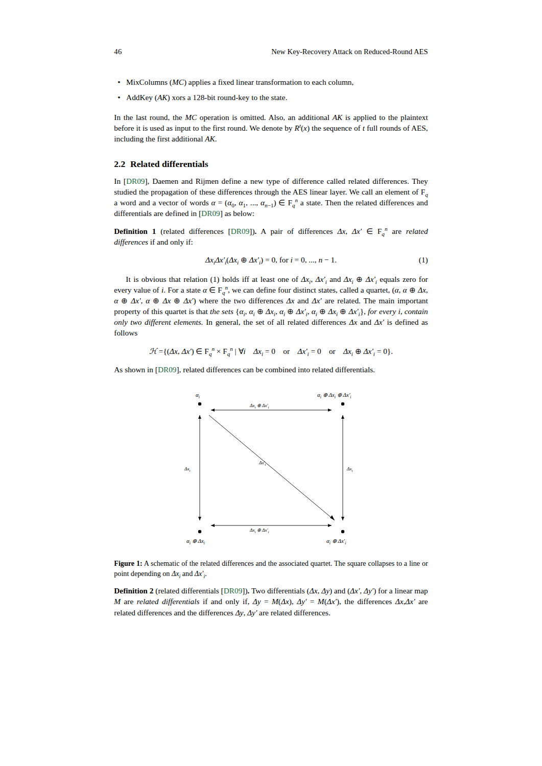46 New Key-Recovery Attack on Reduced-Round AES
MixColumns (MC) applies a fixed linear transformation to each column,
AddKey (AK) xors a 128-bit round-key to the state.
In the last round, the MC operation is omitted. Also, an additional AK is applied to the plaintext before it is used as input to the first round. We denote by Rt(x) the sequence of t full rounds of AES, including the first additional AK.
2.2 Related differentials
In [DR09], Daemen and Rijmen define a new type of difference called related differences. They studied the propagation of these differences through the AES linear layer. We call an element of Fq a word and a vector of words α = (α0, α1, ..., αn−1) ∈ Fqn a state. Then the related differences and differentials are defined in [DR09] as below:
Definition 1 (related differences [DR09]). A pair of differences Δx, Δx′ ∈ Fqn are related differences if and only if:
ΔxiΔx′i(Δxi ⊕ Δx′i) = 0, for i = 0, ..., n − 1. (1)
It is obvious that relation (1) holds iff at least one of Δxi, Δx′i and Δxi ⊕ Δx′i equals zero for every value of i. For a state α ∈ Fqn, we can define four distinct states, called a quartet, (α, α ⊕ Δx, α ⊕ Δx′, α ⊕ Δx ⊕ Δx′) where the two differences Δx and Δx′ are related. The main important property of this quartet is that the sets {αi, αi ⊕ Δxi, αi ⊕ Δx′i, αi ⊕ Δxi ⊕ Δx′i}, for every i, contain only two different elements. In general, the set of all related differences Δx and Δx′ is defined as follows
ℋ ={(Δx, Δx′) ∈ Fqn × Fqn | ∀i Δxi = 0 or Δx′i = 0 or Δxi ⊕ Δx′i = 0}.
As shown in [DR09], related differences can be combined into related differentials.
αi αi ⊕ Δxi ⊕ Δx′i αi ⊕ Δxi αi ⊕ Δx′i Δxi ⊕ Δx′i Δxi ⊕ Δx′i Δxi Δxi Δx′i
Figure 1: A schematic of the related differences and the associated quartet. The square collapses to a line or point depending on Δxi and Δx′i.
Definition 2 (related differentials [DR09]). Two differentials (Δx, Δy) and (Δx′, Δy′) for a linear map M are related differentials if and only if, Δy = M(Δx), Δy′ = M(Δx′), the differences Δx,Δx′ are related differences and the differences Δy, Δy′ are related differences.